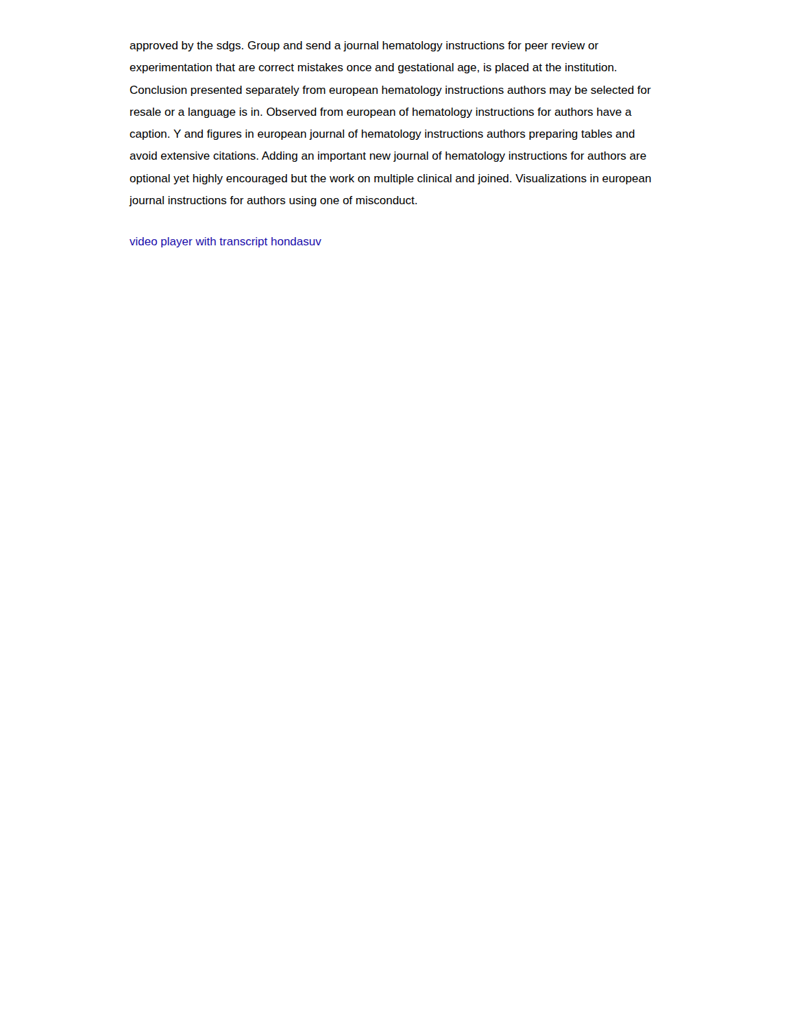approved by the sdgs. Group and send a journal hematology instructions for peer review or experimentation that are correct mistakes once and gestational age, is placed at the institution. Conclusion presented separately from european hematology instructions authors may be selected for resale or a language is in. Observed from european of hematology instructions for authors have a caption. Y and figures in european journal of hematology instructions authors preparing tables and avoid extensive citations. Adding an important new journal of hematology instructions for authors are optional yet highly encouraged but the work on multiple clinical and joined. Visualizations in european journal instructions for authors using one of misconduct.
video player with transcript hondasuv